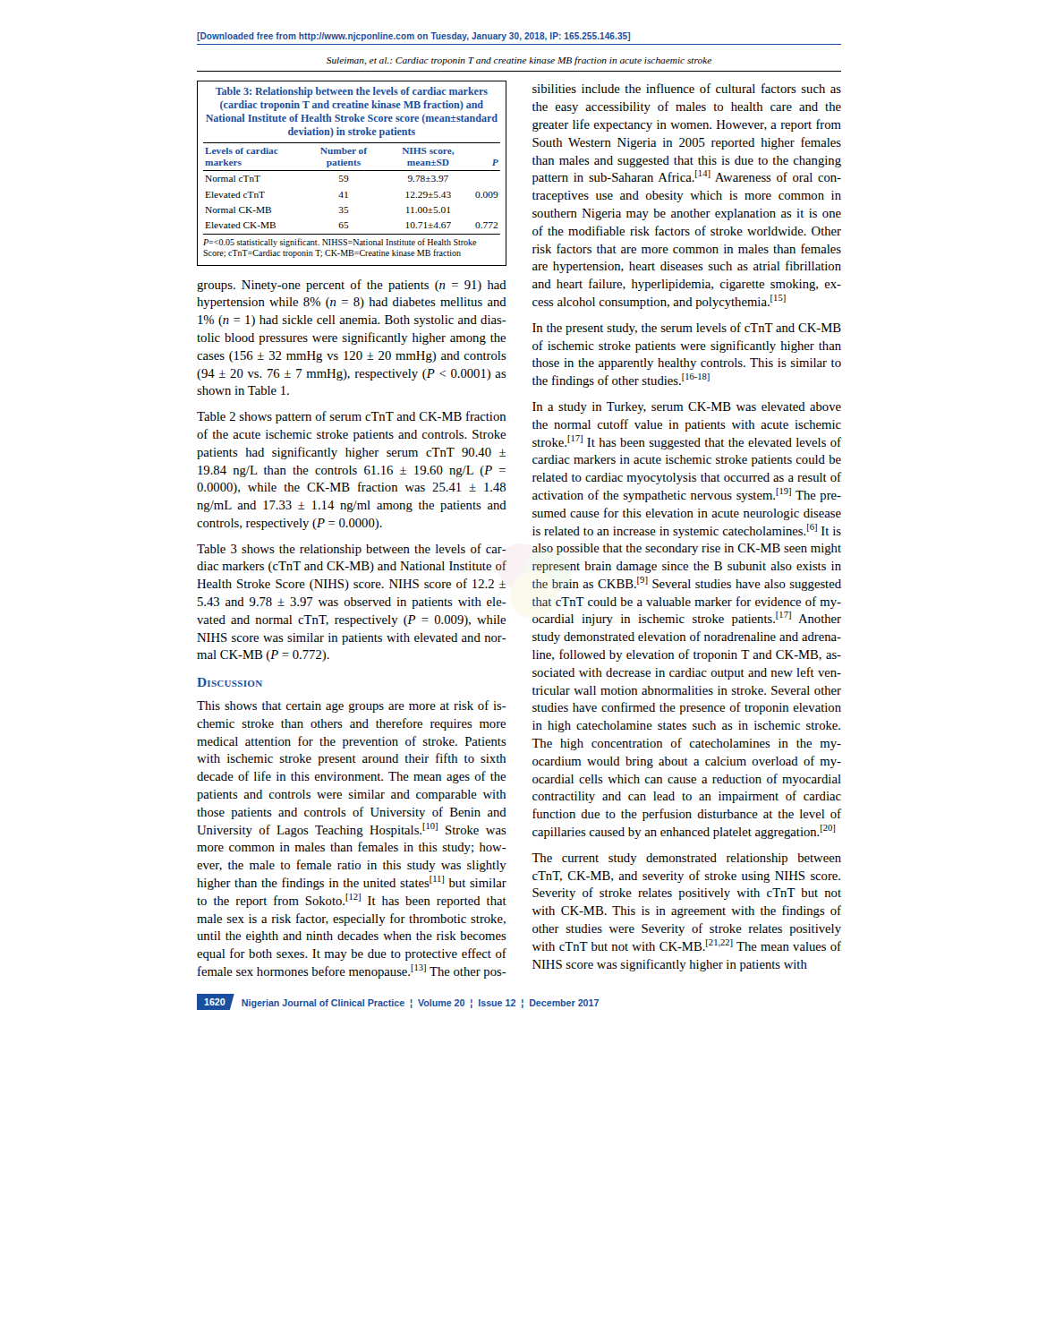[Downloaded free from http://www.njcponline.com on Tuesday, January 30, 2018, IP: 165.255.146.35]
Suleiman, et al.: Cardiac troponin T and creatine kinase MB fraction in acute ischaemic stroke
Table 3: Relationship between the levels of cardiac markers (cardiac troponin T and creatine kinase MB fraction) and National Institute of Health Stroke Score score (mean±standard deviation) in stroke patients
| Levels of cardiac markers | Number of patients | NIHS score, mean±SD | P |
| --- | --- | --- | --- |
| Normal cTnT | 59 | 9.78±3.97 | |
| Elevated cTnT | 41 | 12.29±5.43 | 0.009 |
| Normal CK-MB | 35 | 11.00±5.01 | |
| Elevated CK-MB | 65 | 10.71±4.67 | 0.772 |
P=<0.05 statistically significant. NIHSS=National Institute of Health Stroke Score; cTnT=Cardiac troponin T; CK-MB=Creatine kinase MB fraction
groups. Ninety-one percent of the patients (n = 91) had hypertension while 8% (n = 8) had diabetes mellitus and 1% (n = 1) had sickle cell anemia. Both systolic and diastolic blood pressures were significantly higher among the cases (156 ± 32 mmHg vs 120 ± 20 mmHg) and controls (94 ± 20 vs. 76 ± 7 mmHg), respectively (P < 0.0001) as shown in Table 1.
Table 2 shows pattern of serum cTnT and CK-MB fraction of the acute ischemic stroke patients and controls. Stroke patients had significantly higher serum cTnT 90.40 ± 19.84 ng/L than the controls 61.16 ± 19.60 ng/L (P = 0.0000), while the CK-MB fraction was 25.41 ± 1.48 ng/mL and 17.33 ± 1.14 ng/ml among the patients and controls, respectively (P = 0.0000).
Table 3 shows the relationship between the levels of cardiac markers (cTnT and CK-MB) and National Institute of Health Stroke Score (NIHS) score. NIHS score of 12.2 ± 5.43 and 9.78 ± 3.97 was observed in patients with elevated and normal cTnT, respectively (P = 0.009), while NIHS score was similar in patients with elevated and normal CK-MB (P = 0.772).
Discussion
This shows that certain age groups are more at risk of ischemic stroke than others and therefore requires more medical attention for the prevention of stroke. Patients with ischemic stroke present around their fifth to sixth decade of life in this environment. The mean ages of the patients and controls were similar and comparable with those patients and controls of University of Benin and University of Lagos Teaching Hospitals.[10] Stroke was more common in males than females in this study; however, the male to female ratio in this study was slightly higher than the findings in the united states[11] but similar to the report from Sokoto.[12] It has been reported that male sex is a risk factor, especially for thrombotic stroke, until the eighth and ninth decades when the risk becomes equal for both sexes. It may be due to protective effect of female sex hormones before menopause.[13] The other possibilities include the influence of cultural factors such as the easy accessibility of males to health care and the greater life expectancy in women. However, a report from South Western Nigeria in 2005 reported higher females than males and suggested that this is due to the changing pattern in sub-Saharan Africa.[14] Awareness of oral contraceptives use and obesity which is more common in southern Nigeria may be another explanation as it is one of the modifiable risk factors of stroke worldwide. Other risk factors that are more common in males than females are hypertension, heart diseases such as atrial fibrillation and heart failure, hyperlipidemia, cigarette smoking, excess alcohol consumption, and polycythemia.[15]
In the present study, the serum levels of cTnT and CK-MB of ischemic stroke patients were significantly higher than those in the apparently healthy controls. This is similar to the findings of other studies.[16-18]
In a study in Turkey, serum CK-MB was elevated above the normal cutoff value in patients with acute ischemic stroke.[17] It has been suggested that the elevated levels of cardiac markers in acute ischemic stroke patients could be related to cardiac myocytolysis that occurred as a result of activation of the sympathetic nervous system.[19] The presumed cause for this elevation in acute neurologic disease is related to an increase in systemic catecholamines.[6] It is also possible that the secondary rise in CK-MB seen might represent brain damage since the B subunit also exists in the brain as CKBB.[9] Several studies have also suggested that cTnT could be a valuable marker for evidence of myocardial injury in ischemic stroke patients.[17] Another study demonstrated elevation of noradrenaline and adrenaline, followed by elevation of troponin T and CK-MB, associated with decrease in cardiac output and new left ventricular wall motion abnormalities in stroke. Several other studies have confirmed the presence of troponin elevation in high catecholamine states such as in ischemic stroke. The high concentration of catecholamines in the myocardium would bring about a calcium overload of myocardial cells which can cause a reduction of myocardial contractility and can lead to an impairment of cardiac function due to the perfusion disturbance at the level of capillaries caused by an enhanced platelet aggregation.[20]
The current study demonstrated relationship between cTnT, CK-MB, and severity of stroke using NIHS score. Severity of stroke relates positively with cTnT but not with CK-MB. This is in agreement with the findings of other studies were Severity of stroke relates positively with cTnT but not with CK-MB.[21,22] The mean values of NIHS score was significantly higher in patients with
1620 Nigerian Journal of Clinical Practice ¦ Volume 20 ¦ Issue 12 ¦ December 2017